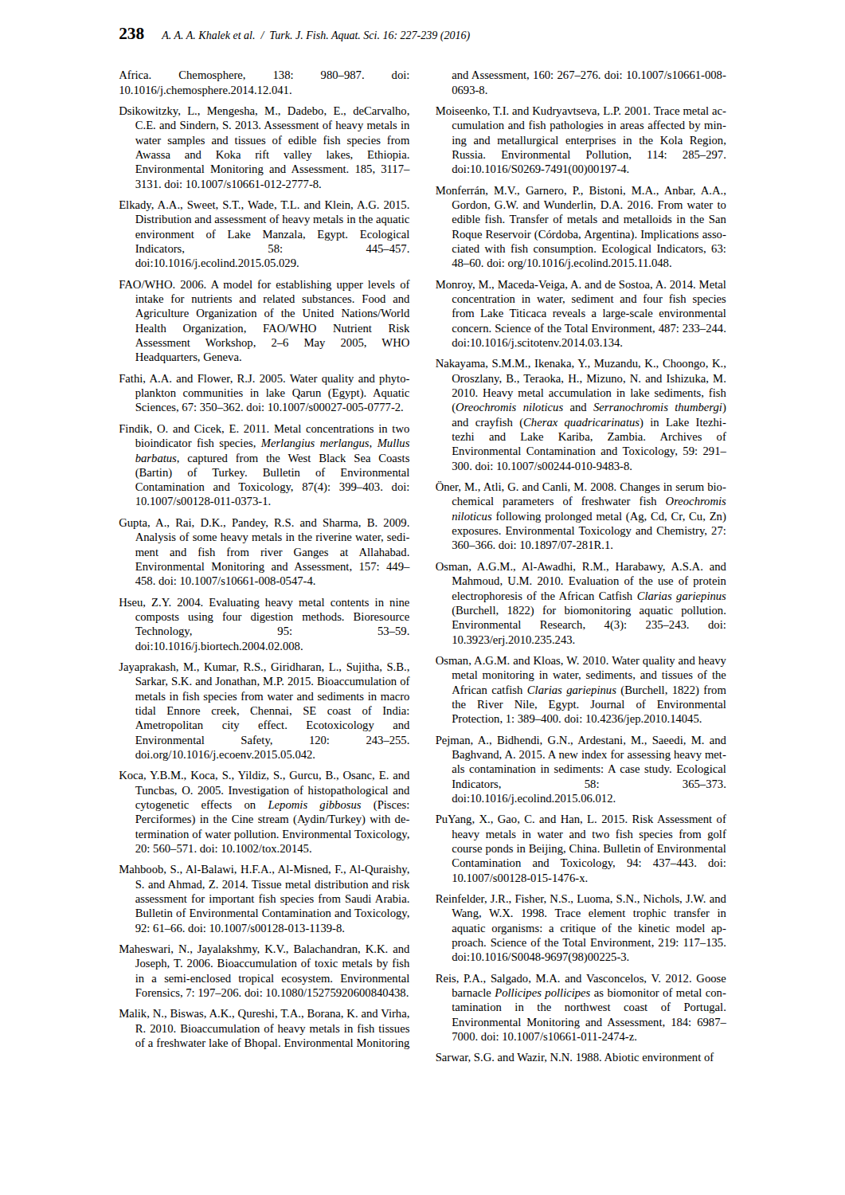238 A. A. A. Khalek et al. / Turk. J. Fish. Aquat. Sci. 16: 227-239 (2016)
Africa. Chemosphere, 138: 980–987. doi: 10.1016/j.chemosphere.2014.12.041.
Dsikowitzky, L., Mengesha, M., Dadebo, E., deCarvalho, C.E. and Sindern, S. 2013. Assessment of heavy metals in water samples and tissues of edible fish species from Awassa and Koka rift valley lakes, Ethiopia. Environmental Monitoring and Assessment. 185, 3117–3131. doi: 10.1007/s10661-012-2777-8.
Elkady, A.A., Sweet, S.T., Wade, T.L. and Klein, A.G. 2015. Distribution and assessment of heavy metals in the aquatic environment of Lake Manzala, Egypt. Ecological Indicators, 58: 445–457. doi:10.1016/j.ecolind.2015.05.029.
FAO/WHO. 2006. A model for establishing upper levels of intake for nutrients and related substances. Food and Agriculture Organization of the United Nations/World Health Organization, FAO/WHO Nutrient Risk Assessment Workshop, 2–6 May 2005, WHO Headquarters, Geneva.
Fathi, A.A. and Flower, R.J. 2005. Water quality and phytoplankton communities in lake Qarun (Egypt). Aquatic Sciences, 67: 350–362. doi: 10.1007/s00027-005-0777-2.
Findik, O. and Cicek, E. 2011. Metal concentrations in two bioindicator fish species, Merlangius merlangus, Mullus barbatus, captured from the West Black Sea Coasts (Bartin) of Turkey. Bulletin of Environmental Contamination and Toxicology, 87(4): 399–403. doi: 10.1007/s00128-011-0373-1.
Gupta, A., Rai, D.K., Pandey, R.S. and Sharma, B. 2009. Analysis of some heavy metals in the riverine water, sediment and fish from river Ganges at Allahabad. Environmental Monitoring and Assessment, 157: 449–458. doi: 10.1007/s10661-008-0547-4.
Hseu, Z.Y. 2004. Evaluating heavy metal contents in nine composts using four digestion methods. Bioresource Technology, 95: 53–59. doi:10.1016/j.biortech.2004.02.008.
Jayaprakash, M., Kumar, R.S., Giridharan, L., Sujitha, S.B., Sarkar, S.K. and Jonathan, M.P. 2015. Bioaccumulation of metals in fish species from water and sediments in macro tidal Ennore creek, Chennai, SE coast of India: Ametropolitan city effect. Ecotoxicology and Environmental Safety, 120: 243–255. doi.org/10.1016/j.ecoenv.2015.05.042.
Koca, Y.B.M., Koca, S., Yildiz, S., Gurcu, B., Osanc, E. and Tuncbas, O. 2005. Investigation of histopathological and cytogenetic effects on Lepomis gibbosus (Pisces: Perciformes) in the Cine stream (Aydin/Turkey) with determination of water pollution. Environmental Toxicology, 20: 560–571. doi: 10.1002/tox.20145.
Mahboob, S., Al-Balawi, H.F.A., Al-Misned, F., Al-Quraishy, S. and Ahmad, Z. 2014. Tissue metal distribution and risk assessment for important fish species from Saudi Arabia. Bulletin of Environmental Contamination and Toxicology, 92: 61–66. doi: 10.1007/s00128-013-1139-8.
Maheswari, N., Jayalakshmy, K.V., Balachandran, K.K. and Joseph, T. 2006. Bioaccumulation of toxic metals by fish in a semi-enclosed tropical ecosystem. Environmental Forensics, 7: 197–206. doi: 10.1080/15275920600840438.
Malik, N., Biswas, A.K., Qureshi, T.A., Borana, K. and Virha, R. 2010. Bioaccumulation of heavy metals in fish tissues of a freshwater lake of Bhopal. Environmental Monitoring and Assessment, 160: 267–276. doi: 10.1007/s10661-008-0693-8.
Moiseenko, T.I. and Kudryavtseva, L.P. 2001. Trace metal accumulation and fish pathologies in areas affected by mining and metallurgical enterprises in the Kola Region, Russia. Environmental Pollution, 114: 285–297. doi:10.1016/S0269-7491(00)00197-4.
Monferrán, M.V., Garnero, P., Bistoni, M.A., Anbar, A.A., Gordon, G.W. and Wunderlin, D.A. 2016. From water to edible fish. Transfer of metals and metalloids in the San Roque Reservoir (Córdoba, Argentina). Implications associated with fish consumption. Ecological Indicators, 63: 48–60. doi: org/10.1016/j.ecolind.2015.11.048.
Monroy, M., Maceda-Veiga, A. and de Sostoa, A. 2014. Metal concentration in water, sediment and four fish species from Lake Titicaca reveals a large-scale environmental concern. Science of the Total Environment, 487: 233–244. doi:10.1016/j.scitotenv.2014.03.134.
Nakayama, S.M.M., Ikenaka, Y., Muzandu, K., Choongo, K., Oroszlany, B., Teraoka, H., Mizuno, N. and Ishizuka, M. 2010. Heavy metal accumulation in lake sediments, fish (Oreochromis niloticus and Serranochromis thumbergi) and crayfish (Cherax quadricarinatus) in Lake Itezhi-tezhi and Lake Kariba, Zambia. Archives of Environmental Contamination and Toxicology, 59: 291–300. doi: 10.1007/s00244-010-9483-8.
Öner, M., Atli, G. and Canli, M. 2008. Changes in serum biochemical parameters of freshwater fish Oreochromis niloticus following prolonged metal (Ag, Cd, Cr, Cu, Zn) exposures. Environmental Toxicology and Chemistry, 27: 360–366. doi: 10.1897/07-281R.1.
Osman, A.G.M., Al-Awadhi, R.M., Harabawy, A.S.A. and Mahmoud, U.M. 2010. Evaluation of the use of protein electrophoresis of the African Catfish Clarias gariepinus (Burchell, 1822) for biomonitoring aquatic pollution. Environmental Research, 4(3): 235–243. doi: 10.3923/erj.2010.235.243.
Osman, A.G.M. and Kloas, W. 2010. Water quality and heavy metal monitoring in water, sediments, and tissues of the African catfish Clarias gariepinus (Burchell, 1822) from the River Nile, Egypt. Journal of Environmental Protection, 1: 389–400. doi: 10.4236/jep.2010.14045.
Pejman, A., Bidhendi, G.N., Ardestani, M., Saeedi, M. and Baghvand, A. 2015. A new index for assessing heavy metals contamination in sediments: A case study. Ecological Indicators, 58: 365–373. doi:10.1016/j.ecolind.2015.06.012.
PuYang, X., Gao, C. and Han, L. 2015. Risk Assessment of heavy metals in water and two fish species from golf course ponds in Beijing, China. Bulletin of Environmental Contamination and Toxicology, 94: 437–443. doi: 10.1007/s00128-015-1476-x.
Reinfelder, J.R., Fisher, N.S., Luoma, S.N., Nichols, J.W. and Wang, W.X. 1998. Trace element trophic transfer in aquatic organisms: a critique of the kinetic model approach. Science of the Total Environment, 219: 117–135. doi:10.1016/S0048-9697(98)00225-3.
Reis, P.A., Salgado, M.A. and Vasconcelos, V. 2012. Goose barnacle Pollicipes pollicipes as biomonitor of metal contamination in the northwest coast of Portugal. Environmental Monitoring and Assessment, 184: 6987–7000. doi: 10.1007/s10661-011-2474-z.
Sarwar, S.G. and Wazir, N.N. 1988. Abiotic environment of